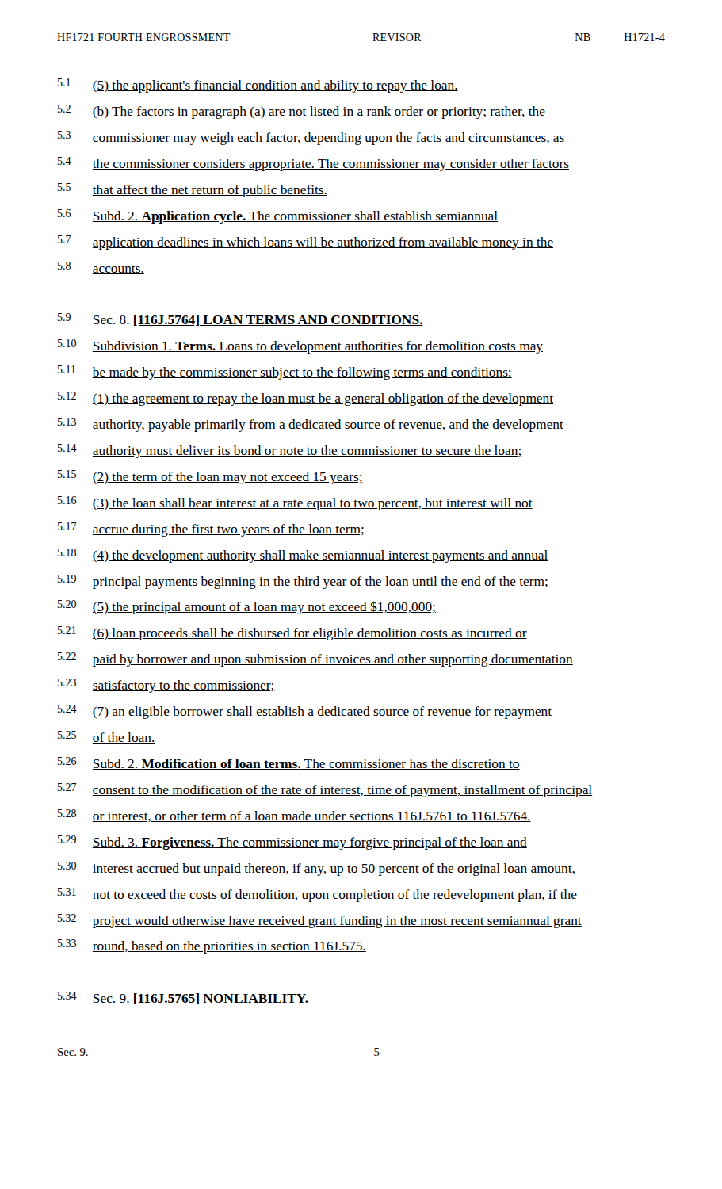HF1721 FOURTH ENGROSSMENT REVISOR NB H1721-4
| 5.1 | (5) the applicant's financial condition and ability to repay the loan. |
| 5.2 | (b) The factors in paragraph (a) are not listed in a rank order or priority; rather, the |
| 5.3 | commissioner may weigh each factor, depending upon the facts and circumstances, as |
| 5.4 | the commissioner considers appropriate. The commissioner may consider other factors |
| 5.5 | that affect the net return of public benefits. |
| 5.6 | Subd. 2. Application cycle. The commissioner shall establish semiannual |
| 5.7 | application deadlines in which loans will be authorized from available money in the |
| 5.8 | accounts. |
| 5.9 | Sec. 8. [116J.5764] LOAN TERMS AND CONDITIONS. |
| 5.10 | Subdivision 1. Terms. Loans to development authorities for demolition costs may |
| 5.11 | be made by the commissioner subject to the following terms and conditions: |
| 5.12 | (1) the agreement to repay the loan must be a general obligation of the development |
| 5.13 | authority, payable primarily from a dedicated source of revenue, and the development |
| 5.14 | authority must deliver its bond or note to the commissioner to secure the loan; |
| 5.15 | (2) the term of the loan may not exceed 15 years; |
| 5.16 | (3) the loan shall bear interest at a rate equal to two percent, but interest will not |
| 5.17 | accrue during the first two years of the loan term; |
| 5.18 | (4) the development authority shall make semiannual interest payments and annual |
| 5.19 | principal payments beginning in the third year of the loan until the end of the term; |
| 5.20 | (5) the principal amount of a loan may not exceed $1,000,000; |
| 5.21 | (6) loan proceeds shall be disbursed for eligible demolition costs as incurred or |
| 5.22 | paid by borrower and upon submission of invoices and other supporting documentation |
| 5.23 | satisfactory to the commissioner; |
| 5.24 | (7) an eligible borrower shall establish a dedicated source of revenue for repayment |
| 5.25 | of the loan. |
| 5.26 | Subd. 2. Modification of loan terms. The commissioner has the discretion to |
| 5.27 | consent to the modification of the rate of interest, time of payment, installment of principal |
| 5.28 | or interest, or other term of a loan made under sections 116J.5761 to 116J.5764. |
| 5.29 | Subd. 3. Forgiveness. The commissioner may forgive principal of the loan and |
| 5.30 | interest accrued but unpaid thereon, if any, up to 50 percent of the original loan amount, |
| 5.31 | not to exceed the costs of demolition, upon completion of the redevelopment plan, if the |
| 5.32 | project would otherwise have received grant funding in the most recent semiannual grant |
| 5.33 | round, based on the priorities in section 116J.575. |
| 5.34 | Sec. 9. [116J.5765] NONLIABILITY. |
Sec. 9.
5